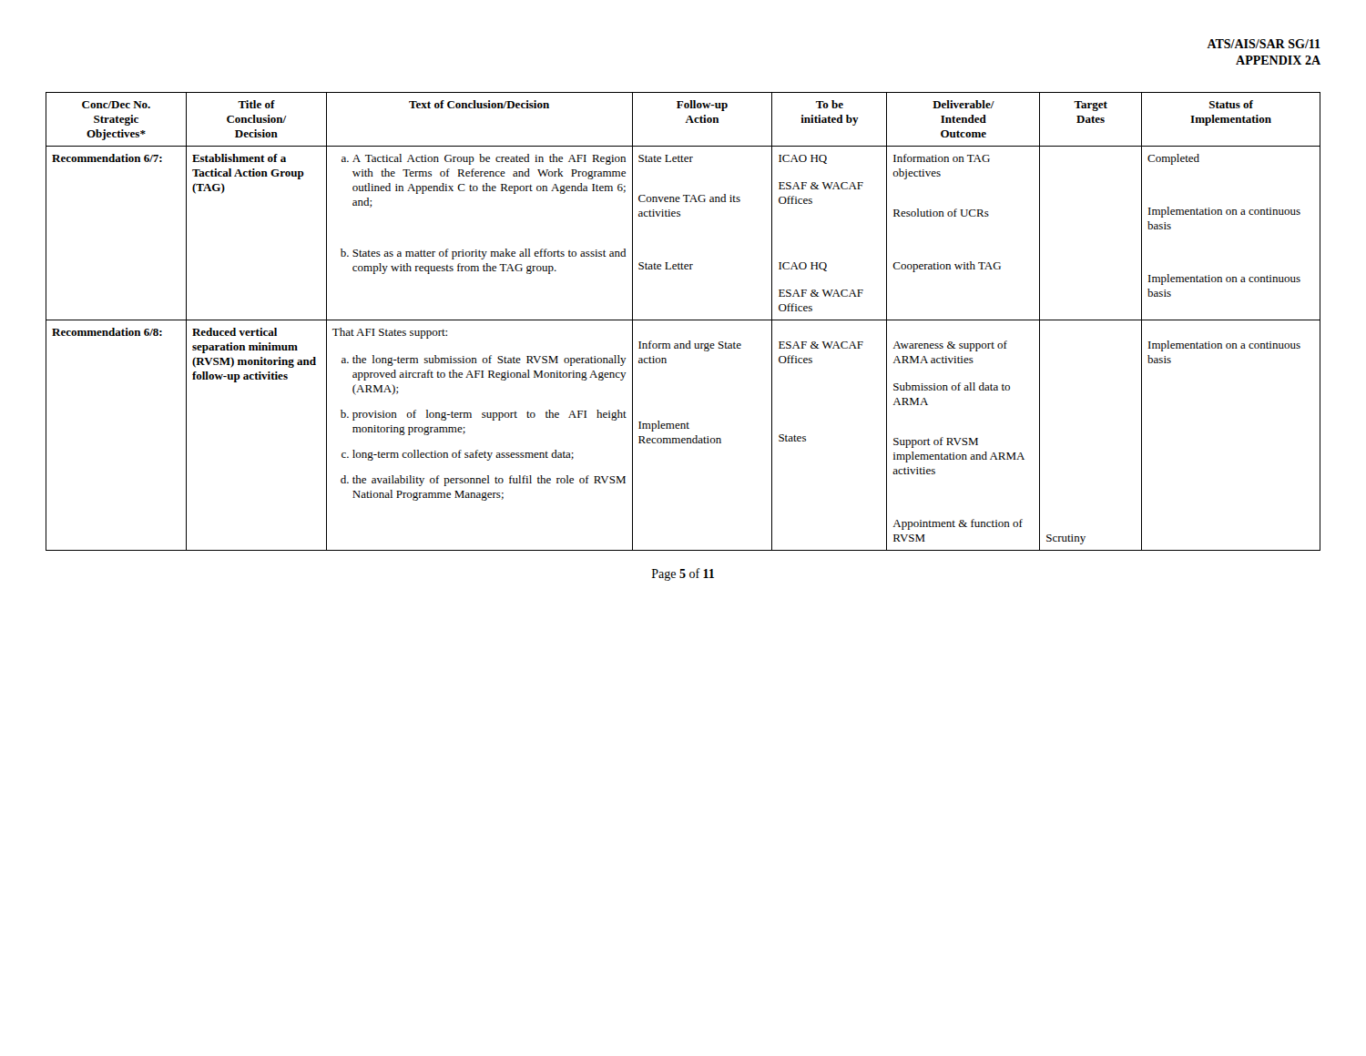ATS/AIS/SAR SG/11
APPENDIX 2A
| Conc/Dec No. Strategic Objectives* | Title of Conclusion/ Decision | Text of Conclusion/Decision | Follow-up Action | To be initiated by | Deliverable/ Intended Outcome | Target Dates | Status of Implementation |
| --- | --- | --- | --- | --- | --- | --- | --- |
| Recommendation 6/7: | Establishment of a Tactical Action Group (TAG) | A Tactical Action Group be created in the AFI Region with the Terms of Reference and Work Programme outlined in Appendix C to the Report on Agenda Item 6; and; States as a matter of priority make all efforts to assist and comply with requests from the TAG group. | State Letter Convene TAG and its activities State Letter | ICAO HQ ESAF & WACAF Offices ICAO HQ ESAF & WACAF Offices | Information on TAG objectives Resolution of UCRs Cooperation with TAG | | Completed Implementation on a continuous basis Implementation on a continuous basis |
| Recommendation 6/8: | Reduced vertical separation minimum (RVSM) monitoring and follow-up activities | That AFI States support: the long-term submission of State RVSM operationally approved aircraft to the AFI Regional Monitoring Agency (ARMA); provision of long-term support to the AFI height monitoring programme; long-term collection of safety assessment data; the availability of personnel to fulfil the role of RVSM National Programme Managers; | Inform and urge State action Implement Recommendation | ESAF & WACAF Offices States | Awareness & support of ARMA activities Submission of all data to ARMA Support of RVSM implementation and ARMA activities Appointment & function of RVSM | Scrutiny | Implementation on a continuous basis |
Page 5 of 11